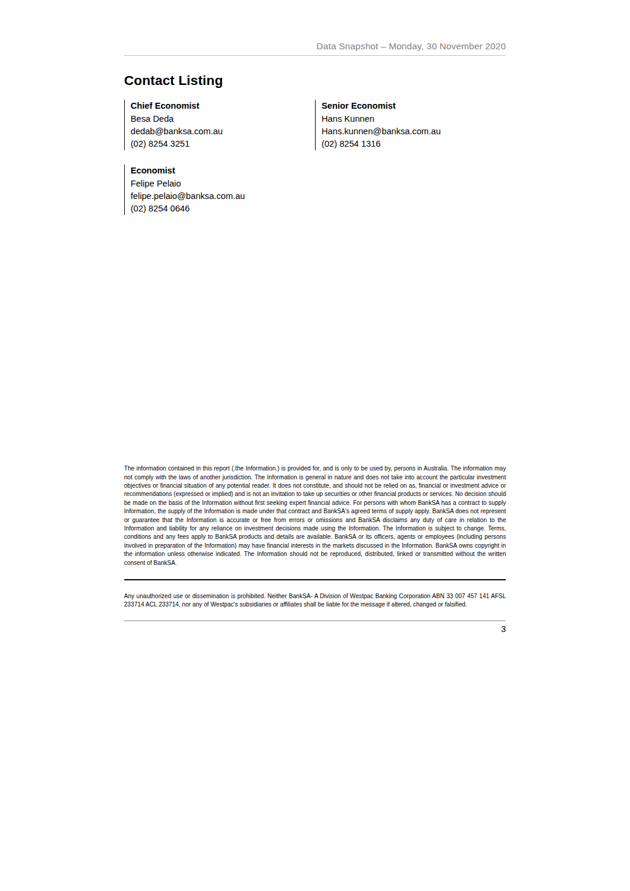Data Snapshot – Monday, 30 November 2020
Contact Listing
Chief Economist Besa Deda dedab@banksa.com.au (02) 8254 3251
Senior Economist Hans Kunnen Hans.kunnen@banksa.com.au (02) 8254 1316
Economist Felipe Pelaio felipe.pelaio@banksa.com.au (02) 8254 0646
The information contained in this report (.the Information.) is provided for, and is only to be used by, persons in Australia. The information may not comply with the laws of another jurisdiction. The Information is general in nature and does not take into account the particular investment objectives or financial situation of any potential reader. It does not constitute, and should not be relied on as, financial or investment advice or recommendations (expressed or implied) and is not an invitation to take up securities or other financial products or services. No decision should be made on the basis of the Information without first seeking expert financial advice. For persons with whom BankSA has a contract to supply Information, the supply of the Information is made under that contract and BankSA's agreed terms of supply apply. BankSA does not represent or guarantee that the Information is accurate or free from errors or omissions and BankSA disclaims any duty of care in relation to the Information and liability for any reliance on investment decisions made using the Information. The Information is subject to change. Terms, conditions and any fees apply to BankSA products and details are available. BankSA or its officers, agents or employees (including persons involved in preparation of the Information) may have financial interests in the markets discussed in the Information. BankSA owns copyright in the information unless otherwise indicated. The Information should not be reproduced, distributed, linked or transmitted without the written consent of BankSA.
Any unauthorized use or dissemination is prohibited. Neither BankSA- A Division of Westpac Banking Corporation ABN 33 007 457 141 AFSL 233714 ACL 233714, nor any of Westpac's subsidiaries or affiliates shall be liable for the message if altered, changed or falsified.
3